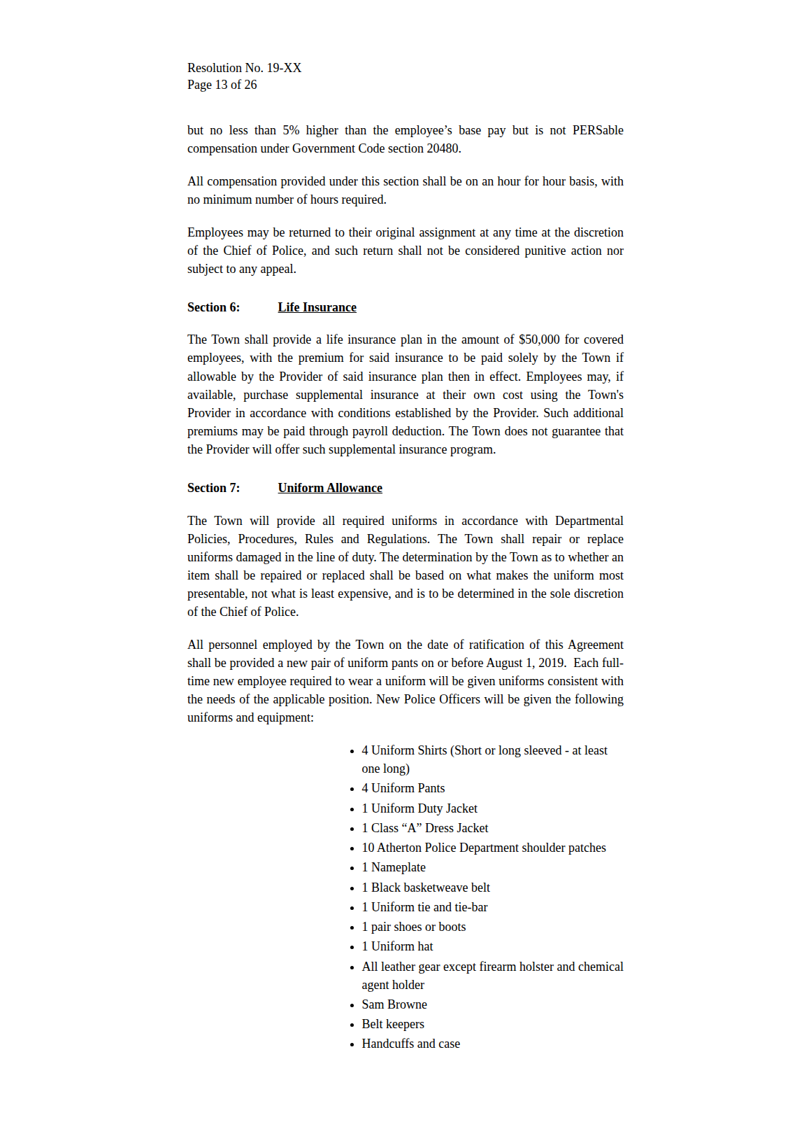Resolution No. 19-XX
Page 13 of 26
but no less than 5% higher than the employee’s base pay but is not PERSable compensation under Government Code section 20480.
All compensation provided under this section shall be on an hour for hour basis, with no minimum number of hours required.
Employees may be returned to their original assignment at any time at the discretion of the Chief of Police, and such return shall not be considered punitive action nor subject to any appeal.
Section 6: Life Insurance
The Town shall provide a life insurance plan in the amount of $50,000 for covered employees, with the premium for said insurance to be paid solely by the Town if allowable by the Provider of said insurance plan then in effect. Employees may, if available, purchase supplemental insurance at their own cost using the Town's Provider in accordance with conditions established by the Provider. Such additional premiums may be paid through payroll deduction. The Town does not guarantee that the Provider will offer such supplemental insurance program.
Section 7: Uniform Allowance
The Town will provide all required uniforms in accordance with Departmental Policies, Procedures, Rules and Regulations. The Town shall repair or replace uniforms damaged in the line of duty. The determination by the Town as to whether an item shall be repaired or replaced shall be based on what makes the uniform most presentable, not what is least expensive, and is to be determined in the sole discretion of the Chief of Police.
All personnel employed by the Town on the date of ratification of this Agreement shall be provided a new pair of uniform pants on or before August 1, 2019. Each full-time new employee required to wear a uniform will be given uniforms consistent with the needs of the applicable position. New Police Officers will be given the following uniforms and equipment:
4 Uniform Shirts (Short or long sleeved - at least one long)
4 Uniform Pants
1 Uniform Duty Jacket
1 Class “A” Dress Jacket
10 Atherton Police Department shoulder patches
1 Nameplate
1 Black basketweave belt
1 Uniform tie and tie-bar
1 pair shoes or boots
1 Uniform hat
All leather gear except firearm holster and chemical agent holder
Sam Browne
Belt keepers
Handcuffs and case